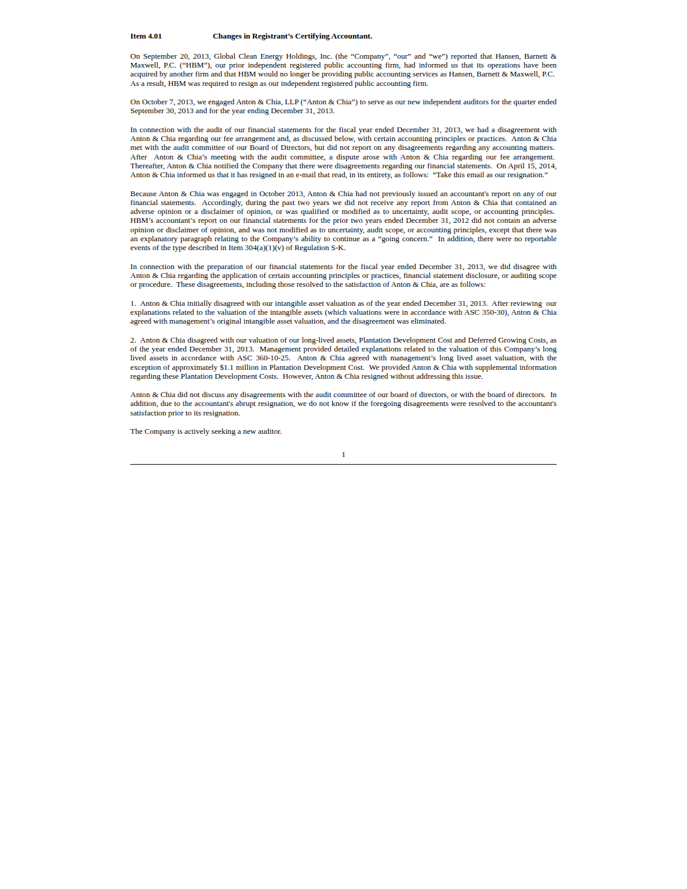Item 4.01 Changes in Registrant’s Certifying Accountant.
On September 20, 2013, Global Clean Energy Holdings, Inc. (the “Company”, “our” and “we”) reported that Hansen, Barnett & Maxwell, P.C. (“HBM”), our prior independent registered public accounting firm, had informed us that its operations have been acquired by another firm and that HBM would no longer be providing public accounting services as Hansen, Barnett & Maxwell, P.C. As a result, HBM was required to resign as our independent registered public accounting firm.
On October 7, 2013, we engaged Anton & Chia, LLP (“Anton & Chia”) to serve as our new independent auditors for the quarter ended September 30, 2013 and for the year ending December 31, 2013.
In connection with the audit of our financial statements for the fiscal year ended December 31, 2013, we had a disagreement with Anton & Chia regarding our fee arrangement and, as discussed below, with certain accounting principles or practices. Anton & Chia met with the audit committee of our Board of Directors, but did not report on any disagreements regarding any accounting matters. After Anton & Chia’s meeting with the audit committee, a dispute arose with Anton & Chia regarding our fee arrangement. Thereafter, Anton & Chia notified the Company that there were disagreements regarding our financial statements. On April 15, 2014, Anton & Chia informed us that it has resigned in an e-mail that read, in its entirety, as follows: “Take this email as our resignation.”
Because Anton & Chia was engaged in October 2013, Anton & Chia had not previously issued an accountant's report on any of our financial statements. Accordingly, during the past two years we did not receive any report from Anton & Chia that contained an adverse opinion or a disclaimer of opinion, or was qualified or modified as to uncertainty, audit scope, or accounting principles. HBM’s accountant’s report on our financial statements for the prior two years ended December 31, 2012 did not contain an adverse opinion or disclaimer of opinion, and was not modified as to uncertainty, audit scope, or accounting principles, except that there was an explanatory paragraph relating to the Company’s ability to continue as a “going concern.” In addition, there were no reportable events of the type described in Item 304(a)(1)(v) of Regulation S-K.
In connection with the preparation of our financial statements for the fiscal year ended December 31, 2013, we did disagree with Anton & Chia regarding the application of certain accounting principles or practices, financial statement disclosure, or auditing scope or procedure. These disagreements, including those resolved to the satisfaction of Anton & Chia, are as follows:
1. Anton & Chia initially disagreed with our intangible asset valuation as of the year ended December 31, 2013. After reviewing our explanations related to the valuation of the intangible assets (which valuations were in accordance with ASC 350-30), Anton & Chia agreed with management’s original intangible asset valuation, and the disagreement was eliminated.
2. Anton & Chia disagreed with our valuation of our long-lived assets, Plantation Development Cost and Deferred Growing Costs, as of the year ended December 31, 2013. Management provided detailed explanations related to the valuation of this Company’s long lived assets in accordance with ASC 360-10-25. Anton & Chia agreed with management’s long lived asset valuation, with the exception of approximately $1.1 million in Plantation Development Cost. We provided Anton & Chia with supplemental information regarding these Plantation Development Costs. However, Anton & Chia resigned without addressing this issue.
Anton & Chia did not discuss any disagreements with the audit committee of our board of directors, or with the board of directors. In addition, due to the accountant's abrupt resignation, we do not know if the foregoing disagreements were resolved to the accountant's satisfaction prior to its resignation.
The Company is actively seeking a new auditor.
1